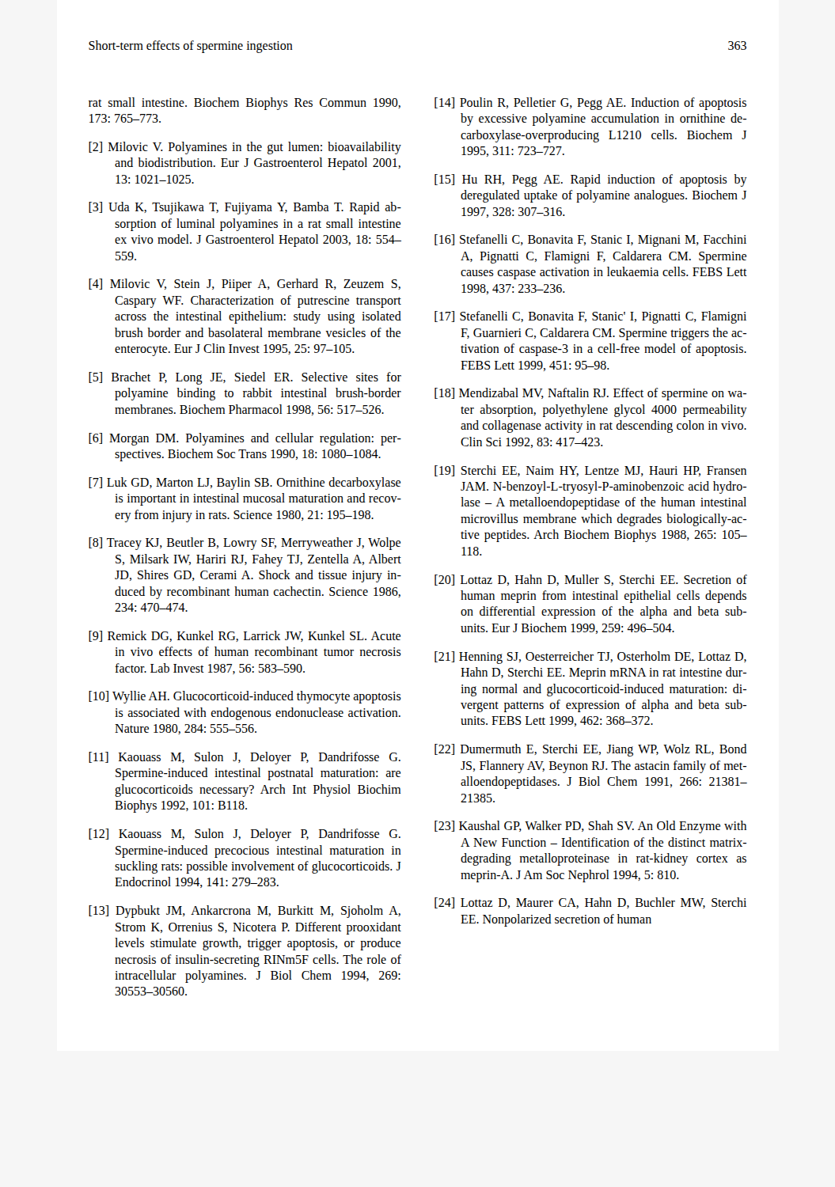Short-term effects of spermine ingestion 363
rat small intestine. Biochem Biophys Res Commun 1990, 173: 765–773.
Milovic V. Polyamines in the gut lumen: bioavailability and biodistribution. Eur J Gastroenterol Hepatol 2001, 13: 1021–1025.
Uda K, Tsujikawa T, Fujiyama Y, Bamba T. Rapid absorption of luminal polyamines in a rat small intestine ex vivo model. J Gastroenterol Hepatol 2003, 18: 554–559.
Milovic V, Stein J, Piiper A, Gerhard R, Zeuzem S, Caspary WF. Characterization of putrescine transport across the intestinal epithelium: study using isolated brush border and basolateral membrane vesicles of the enterocyte. Eur J Clin Invest 1995, 25: 97–105.
Brachet P, Long JE, Siedel ER. Selective sites for polyamine binding to rabbit intestinal brush-border membranes. Biochem Pharmacol 1998, 56: 517–526.
Morgan DM. Polyamines and cellular regulation: perspectives. Biochem Soc Trans 1990, 18: 1080–1084.
Luk GD, Marton LJ, Baylin SB. Ornithine decarboxylase is important in intestinal mucosal maturation and recovery from injury in rats. Science 1980, 21: 195–198.
Tracey KJ, Beutler B, Lowry SF, Merryweather J, Wolpe S, Milsark IW, Hariri RJ, Fahey TJ, Zentella A, Albert JD, Shires GD, Cerami A. Shock and tissue injury induced by recombinant human cachectin. Science 1986, 234: 470–474.
Remick DG, Kunkel RG, Larrick JW, Kunkel SL. Acute in vivo effects of human recombinant tumor necrosis factor. Lab Invest 1987, 56: 583–590.
Wyllie AH. Glucocorticoid-induced thymocyte apoptosis is associated with endogenous endonuclease activation. Nature 1980, 284: 555–556.
Kaouass M, Sulon J, Deloyer P, Dandrifosse G. Spermine-induced intestinal postnatal maturation: are glucocorticoids necessary? Arch Int Physiol Biochim Biophys 1992, 101: B118.
Kaouass M, Sulon J, Deloyer P, Dandrifosse G. Spermine-induced precocious intestinal maturation in suckling rats: possible involvement of glucocorticoids. J Endocrinol 1994, 141: 279–283.
Dypbukt JM, Ankarcrona M, Burkitt M, Sjoholm A, Strom K, Orrenius S, Nicotera P. Different prooxidant levels stimulate growth, trigger apoptosis, or produce necrosis of insulin-secreting RINm5F cells. The role of intracellular polyamines. J Biol Chem 1994, 269: 30553–30560.
Poulin R, Pelletier G, Pegg AE. Induction of apoptosis by excessive polyamine accumulation in ornithine decarboxylase-overproducing L1210 cells. Biochem J 1995, 311: 723–727.
Hu RH, Pegg AE. Rapid induction of apoptosis by deregulated uptake of polyamine analogues. Biochem J 1997, 328: 307–316.
Stefanelli C, Bonavita F, Stanic I, Mignani M, Facchini A, Pignatti C, Flamigni F, Caldarera CM. Spermine causes caspase activation in leukaemia cells. FEBS Lett 1998, 437: 233–236.
Stefanelli C, Bonavita F, Stanic' I, Pignatti C, Flamigni F, Guarnieri C, Caldarera CM. Spermine triggers the activation of caspase-3 in a cell-free model of apoptosis. FEBS Lett 1999, 451: 95–98.
Mendizabal MV, Naftalin RJ. Effect of spermine on water absorption, polyethylene glycol 4000 permeability and collagenase activity in rat descending colon in vivo. Clin Sci 1992, 83: 417–423.
Sterchi EE, Naim HY, Lentze MJ, Hauri HP, Fransen JAM. N-benzoyl-L-tryosyl-P-aminobenzoic acid hydrolase – A metalloendopeptidase of the human intestinal microvillus membrane which degrades biologically-active peptides. Arch Biochem Biophys 1988, 265: 105–118.
Lottaz D, Hahn D, Muller S, Sterchi EE. Secretion of human meprin from intestinal epithelial cells depends on differential expression of the alpha and beta subunits. Eur J Biochem 1999, 259: 496–504.
Henning SJ, Oesterreicher TJ, Osterholm DE, Lottaz D, Hahn D, Sterchi EE. Meprin mRNA in rat intestine during normal and glucocorticoid-induced maturation: divergent patterns of expression of alpha and beta subunits. FEBS Lett 1999, 462: 368–372.
Dumermuth E, Sterchi EE, Jiang WP, Wolz RL, Bond JS, Flannery AV, Beynon RJ. The astacin family of metalloendopeptidases. J Biol Chem 1991, 266: 21381–21385.
Kaushal GP, Walker PD, Shah SV. An Old Enzyme with A New Function – Identification of the distinct matrix-degrading metalloproteinase in rat-kidney cortex as meprin-A. J Am Soc Nephrol 1994, 5: 810.
Lottaz D, Maurer CA, Hahn D, Buchler MW, Sterchi EE. Nonpolarized secretion of human